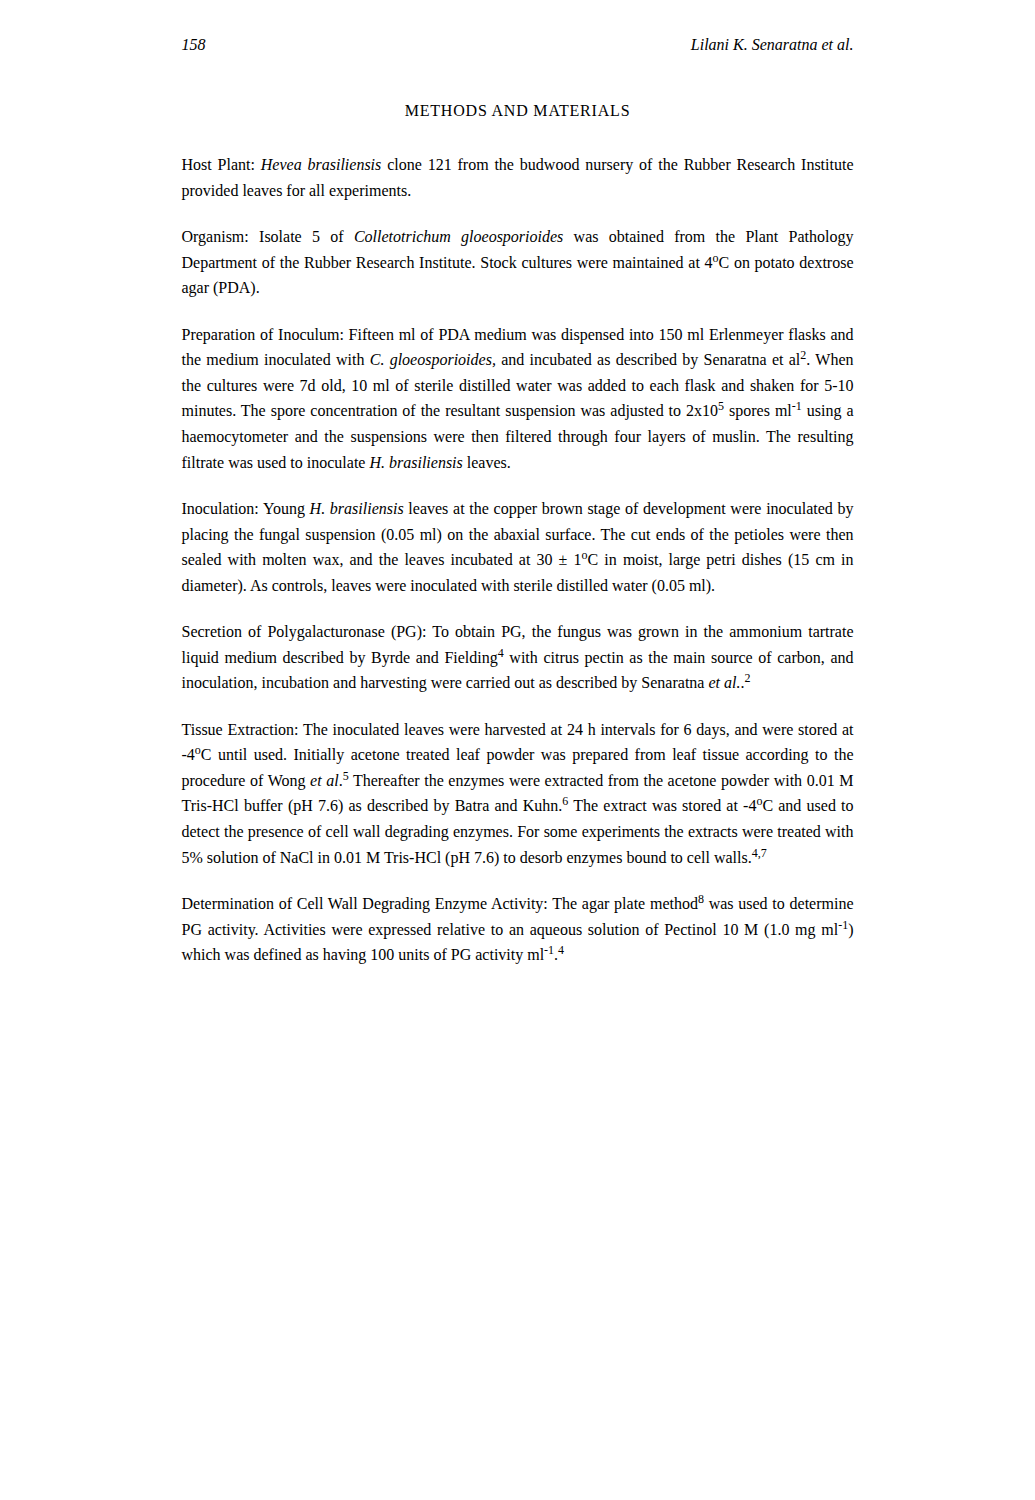158 Lilani K. Senaratna et al.
METHODS AND MATERIALS
Host Plant: Hevea brasiliensis clone 121 from the budwood nursery of the Rubber Research Institute provided leaves for all experiments.
Organism: Isolate 5 of Colletotrichum gloeosporioides was obtained from the Plant Pathology Department of the Rubber Research Institute. Stock cultures were maintained at 4oC on potato dextrose agar (PDA).
Preparation of Inoculum: Fifteen ml of PDA medium was dispensed into 150 ml Erlenmeyer flasks and the medium inoculated with C. gloeosporioides, and incubated as described by Senaratna et al2. When the cultures were 7d old, 10 ml of sterile distilled water was added to each flask and shaken for 5-10 minutes. The spore concentration of the resultant suspension was adjusted to 2x105 spores ml-1 using a haemocytometer and the suspensions were then filtered through four layers of muslin. The resulting filtrate was used to inoculate H. brasiliensis leaves.
Inoculation: Young H. brasiliensis leaves at the copper brown stage of development were inoculated by placing the fungal suspension (0.05 ml) on the abaxial surface. The cut ends of the petioles were then sealed with molten wax, and the leaves incubated at 30 ± 1oC in moist, large petri dishes (15 cm in diameter). As controls, leaves were inoculated with sterile distilled water (0.05 ml).
Secretion of Polygalacturonase (PG): To obtain PG, the fungus was grown in the ammonium tartrate liquid medium described by Byrde and Fielding4 with citrus pectin as the main source of carbon, and inoculation, incubation and harvesting were carried out as described by Senaratna et al..2
Tissue Extraction: The inoculated leaves were harvested at 24 h intervals for 6 days, and were stored at -4oC until used. Initially acetone treated leaf powder was prepared from leaf tissue according to the procedure of Wong et al.5 Thereafter the enzymes were extracted from the acetone powder with 0.01 M Tris-HCl buffer (pH 7.6) as described by Batra and Kuhn.6 The extract was stored at -4oC and used to detect the presence of cell wall degrading enzymes. For some experiments the extracts were treated with 5% solution of NaCl in 0.01 M Tris-HCl (pH 7.6) to desorb enzymes bound to cell walls.4,7
Determination of Cell Wall Degrading Enzyme Activity: The agar plate method8 was used to determine PG activity. Activities were expressed relative to an aqueous solution of Pectinol 10 M (1.0 mg ml-1) which was defined as having 100 units of PG activity ml-1.4